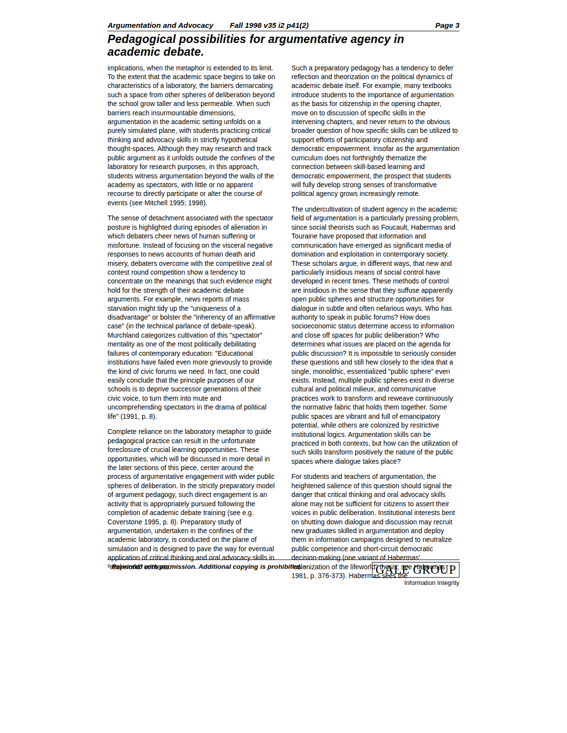Argumentation and Advocacy
Fall 1998 v35 i2 p41(2)
Page 3
Pedagogical possibilities for argumentative agency in academic debate.
implications, when the metaphor is extended to its limit. To the extent that the academic space begins to take on characteristics of a laboratory, the barriers demarcating such a space from other spheres of deliberation beyond the school grow taller and less permeable. When such barriers reach insurmountable dimensions, argumentation in the academic setting unfolds on a purely simulated plane, with students practicing critical thinking and advocacy skills in strictly hypothetical thought-spaces. Although they may research and track public argument as it unfolds outside the confines of the laboratory for research purposes, in this approach, students witness argumentation beyond the walls of the academy as spectators, with little or no apparent recourse to directly participate or alter the course of events (see Mitchell 1995; 1998).
The sense of detachment associated with the spectator posture is highlighted during episodes of alienation in which debaters cheer news of human suffering or misfortune. Instead of focusing on the visceral negative responses to news accounts of human death and misery, debaters overcome with the competitive zeal of contest round competition show a tendency to concentrate on the meanings that such evidence might hold for the strength of their academic debate arguments. For example, news reports of mass starvation might tidy up the "uniqueness of a disadvantage" or bolster the "inherency of an affirmative case" (in the technical parlance of debate-speak). Murchland categorizes cultivation of this "spectator" mentality as one of the most politically debilitating failures of contemporary education: "Educational institutions have failed even more grievously to provide the kind of civic forums we need. In fact, one could easily conclude that the principle purposes of our schools is to deprive successor generations of their civic voice, to turn them into mute and uncomprehending spectators in the drama of political life" (1991, p. 8).
Complete reliance on the laboratory metaphor to guide pedagogical practice can result in the unfortunate foreclosure of crucial learning opportunities. These opportunities, which will be discussed in more detail in the later sections of this piece, center around the process of argumentative engagement with wider public spheres of deliberation. In the strictly preparatory model of argument pedagogy, such direct engagement is an activity that is appropriately pursued following the completion of academic debate training (see e.g. Coverstone 1995, p. 8). Preparatory study of argumentation, undertaken in the confines of the academic laboratory, is conducted on the plane of simulation and is designed to pave the way for eventual application of critical thinking and oral advocacy skills in "real-world" contexts.
Such a preparatory pedagogy has a tendency to defer reflection and theorization on the political dynamics of academic debate itself. For example, many textbooks introduce students to the importance of argumentation as the basis for citizenship in the opening chapter, move on to discussion of specific skills in the intervening chapters, and never return to the obvious broader question of how specific skills can be utilized to support efforts of participatory citizenship and democratic empowerment. Insofar as the argumentation curriculum does not forthrightly thematize the connection between skill-based learning and democratic empowerment, the prospect that students will fully develop strong senses of transformative political agency grows increasingly remote.
The undercultivation of student agency in the academic field of argumentation is a particularly pressing problem, since social theorists such as Foucault, Habermas and Touraine have proposed that information and communication have emerged as significant media of domination and exploitation in contemporary society. These scholars argue, in different ways, that new and particularly insidious means of social control have developed in recent times. These methods of control are insidious in the sense that they suffuse apparently open public spheres and structure opportunities for dialogue in subtle and often nefarious ways. Who has authority to speak in public forums? How does socioeconomic status determine access to information and close off spaces for public deliberation? Who determines what issues are placed on the agenda for public discussion? It is impossible to seriously consider these questions and still hew closely to the idea that a single, monolithic, essentialized "public sphere" even exists. Instead, multiple public spheres exist in diverse cultural and political milieux, and communicative practices work to transform and reweave continuously the normative fabric that holds them together. Some public spaces are vibrant and full of emancipatory potential, while others are colonized by restrictive institutional logics. Argumentation skills can be practiced in both contexts, but how can the utilization of such skills transform positively the nature of the public spaces where dialogue takes place?
For students and teachers of argumentation, the heightened salience of this question should signal the danger that critical thinking and oral advocacy skills alone may not be sufficient for citizens to assert their voices in public deliberation. Institutional interests bent on shutting down dialogue and discussion may recruit new graduates skilled in argumentation and deploy them in information campaigns designed to neutralize public competence and short-circuit democratic decision-making (one variant of Habermas' "colonization of the lifeworld" thesis; see Habermas 1981, p. 376-373). Habermas sees the
- Reprinted with permission. Additional copying is prohibited. -
GALE GROUP
Information Integrity